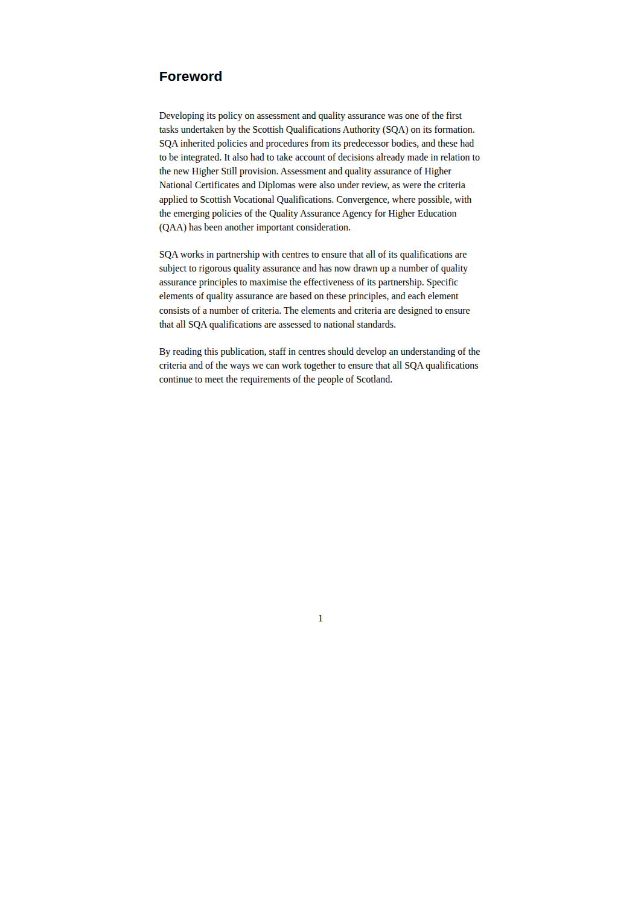Foreword
Developing its policy on assessment and quality assurance was one of the first tasks undertaken by the Scottish Qualifications Authority (SQA) on its formation. SQA inherited policies and procedures from its predecessor bodies, and these had to be integrated. It also had to take account of decisions already made in relation to the new Higher Still provision. Assessment and quality assurance of Higher National Certificates and Diplomas were also under review, as were the criteria applied to Scottish Vocational Qualifications. Convergence, where possible, with the emerging policies of the Quality Assurance Agency for Higher Education (QAA) has been another important consideration.
SQA works in partnership with centres to ensure that all of its qualifications are subject to rigorous quality assurance and has now drawn up a number of quality assurance principles to maximise the effectiveness of its partnership. Specific elements of quality assurance are based on these principles, and each element consists of a number of criteria. The elements and criteria are designed to ensure that all SQA qualifications are assessed to national standards.
By reading this publication, staff in centres should develop an understanding of the criteria and of the ways we can work together to ensure that all SQA qualifications continue to meet the requirements of the people of Scotland.
1